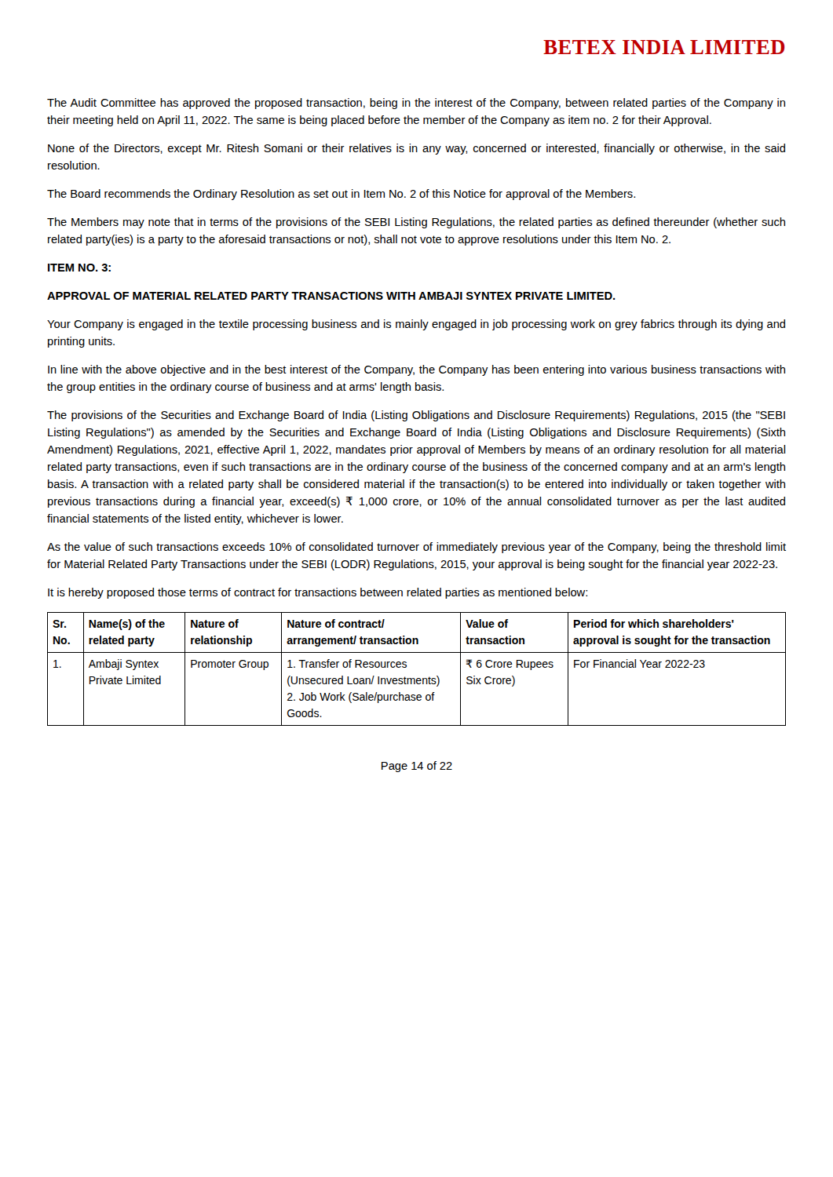BETEX INDIA LIMITED
The Audit Committee has approved the proposed transaction, being in the interest of the Company, between related parties of the Company in their meeting held on April 11, 2022. The same is being placed before the member of the Company as item no. 2 for their Approval.
None of the Directors, except Mr. Ritesh Somani or their relatives is in any way, concerned or interested, financially or otherwise, in the said resolution.
The Board recommends the Ordinary Resolution as set out in Item No. 2 of this Notice for approval of the Members.
The Members may note that in terms of the provisions of the SEBI Listing Regulations, the related parties as defined thereunder (whether such related party(ies) is a party to the aforesaid transactions or not), shall not vote to approve resolutions under this Item No. 2.
ITEM NO. 3:
APPROVAL OF MATERIAL RELATED PARTY TRANSACTIONS WITH AMBAJI SYNTEX PRIVATE LIMITED.
Your Company is engaged in the textile processing business and is mainly engaged in job processing work on grey fabrics through its dying and printing units.
In line with the above objective and in the best interest of the Company, the Company has been entering into various business transactions with the group entities in the ordinary course of business and at arms' length basis.
The provisions of the Securities and Exchange Board of India (Listing Obligations and Disclosure Requirements) Regulations, 2015 (the "SEBI Listing Regulations") as amended by the Securities and Exchange Board of India (Listing Obligations and Disclosure Requirements) (Sixth Amendment) Regulations, 2021, effective April 1, 2022, mandates prior approval of Members by means of an ordinary resolution for all material related party transactions, even if such transactions are in the ordinary course of the business of the concerned company and at an arm's length basis. A transaction with a related party shall be considered material if the transaction(s) to be entered into individually or taken together with previous transactions during a financial year, exceed(s) ₹ 1,000 crore, or 10% of the annual consolidated turnover as per the last audited financial statements of the listed entity, whichever is lower.
As the value of such transactions exceeds 10% of consolidated turnover of immediately previous year of the Company, being the threshold limit for Material Related Party Transactions under the SEBI (LODR) Regulations, 2015, your approval is being sought for the financial year 2022-23.
It is hereby proposed those terms of contract for transactions between related parties as mentioned below:
| Sr. No. | Name(s) of the related party | Nature of relationship | Nature of contract/ arrangement/ transaction | Value of transaction | Period for which shareholders' approval is sought for the transaction |
| --- | --- | --- | --- | --- | --- |
| 1. | Ambaji Syntex Private Limited | Promoter Group | 1. Transfer of Resources (Unsecured Loan/ Investments) 2. Job Work (Sale/purchase of Goods. | ₹ 6 Crore Rupees Six Crore) | For Financial Year 2022-23 |
Page 14 of 22